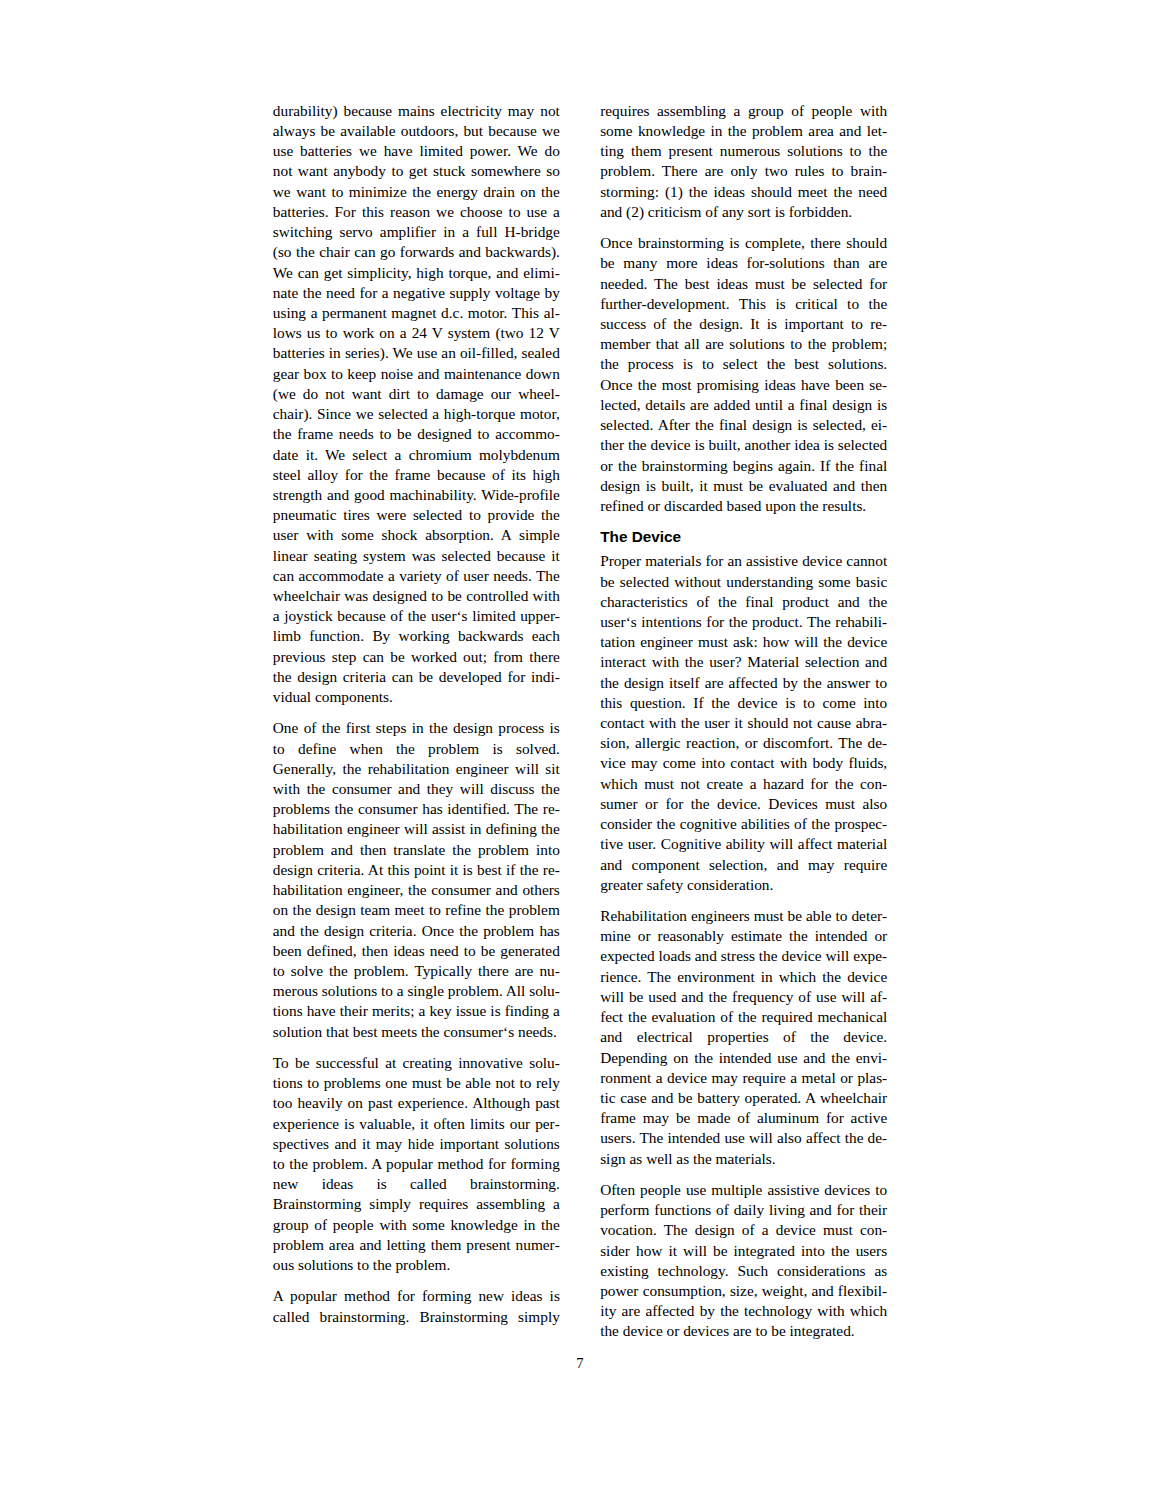durability) because mains electricity may not always be available outdoors, but because we use batteries we have limited power. We do not want anybody to get stuck somewhere so we want to minimize the energy drain on the batteries. For this reason we choose to use a switching servo amplifier in a full H-bridge (so the chair can go forwards and backwards). We can get simplicity, high torque, and eliminate the need for a negative supply voltage by using a permanent magnet d.c. motor. This allows us to work on a 24 V system (two 12 V batteries in series). We use an oil-filled, sealed gear box to keep noise and maintenance down (we do not want dirt to damage our wheelchair). Since we selected a high-torque motor, the frame needs to be designed to accommodate it. We select a chromium molybdenum steel alloy for the frame because of its high strength and good machinability. Wide-profile pneumatic tires were selected to provide the user with some shock absorption. A simple linear seating system was selected because it can accommodate a variety of user needs. The wheelchair was designed to be controlled with a joystick because of the user‘s limited upper-limb function. By working backwards each previous step can be worked out; from there the design criteria can be developed for individual components.
One of the first steps in the design process is to define when the problem is solved. Generally, the rehabilitation engineer will sit with the consumer and they will discuss the problems the consumer has identified. The rehabilitation engineer will assist in defining the problem and then translate the problem into design criteria. At this point it is best if the rehabilitation engineer, the consumer and others on the design team meet to refine the problem and the design criteria. Once the problem has been defined, then ideas need to be generated to solve the problem. Typically there are numerous solutions to a single problem. All solutions have their merits; a key issue is finding a solution that best meets the consumer‘s needs.
To be successful at creating innovative solutions to problems one must be able not to rely too heavily on past experience. Although past experience is valuable, it often limits our perspectives and it may hide important solutions to the problem. A popular method for forming new ideas is called brainstorming. Brainstorming simply requires assembling a group of people with some knowledge in the problem area and letting them present numerous solutions to the problem.
A popular method for forming new ideas is called brainstorming. Brainstorming simply requires assembling a group of people with some knowledge in the problem area and letting them present numerous solutions to the problem. There are only two rules to brainstorming: (1) the ideas should meet the need and (2) criticism of any sort is forbidden.
Once brainstorming is complete, there should be many more ideas for-solutions than are needed. The best ideas must be selected for further-development. This is critical to the success of the design. It is important to remember that all are solutions to the problem; the process is to select the best solutions. Once the most promising ideas have been selected, details are added until a final design is selected. After the final design is selected, either the device is built, another idea is selected or the brainstorming begins again. If the final design is built, it must be evaluated and then refined or discarded based upon the results.
The Device
Proper materials for an assistive device cannot be selected without understanding some basic characteristics of the final product and the user‘s intentions for the product. The rehabilitation engineer must ask: how will the device interact with the user? Material selection and the design itself are affected by the answer to this question. If the device is to come into contact with the user it should not cause abrasion, allergic reaction, or discomfort. The device may come into contact with body fluids, which must not create a hazard for the consumer or for the device. Devices must also consider the cognitive abilities of the prospective user. Cognitive ability will affect material and component selection, and may require greater safety consideration.
Rehabilitation engineers must be able to determine or reasonably estimate the intended or expected loads and stress the device will experience. The environment in which the device will be used and the frequency of use will affect the evaluation of the required mechanical and electrical properties of the device. Depending on the intended use and the environment a device may require a metal or plastic case and be battery operated. A wheelchair frame may be made of aluminum for active users. The intended use will also affect the design as well as the materials.
Often people use multiple assistive devices to perform functions of daily living and for their vocation. The design of a device must consider how it will be integrated into the users existing technology. Such considerations as power consumption, size, weight, and flexibility are affected by the technology with which the device or devices are to be integrated.
7